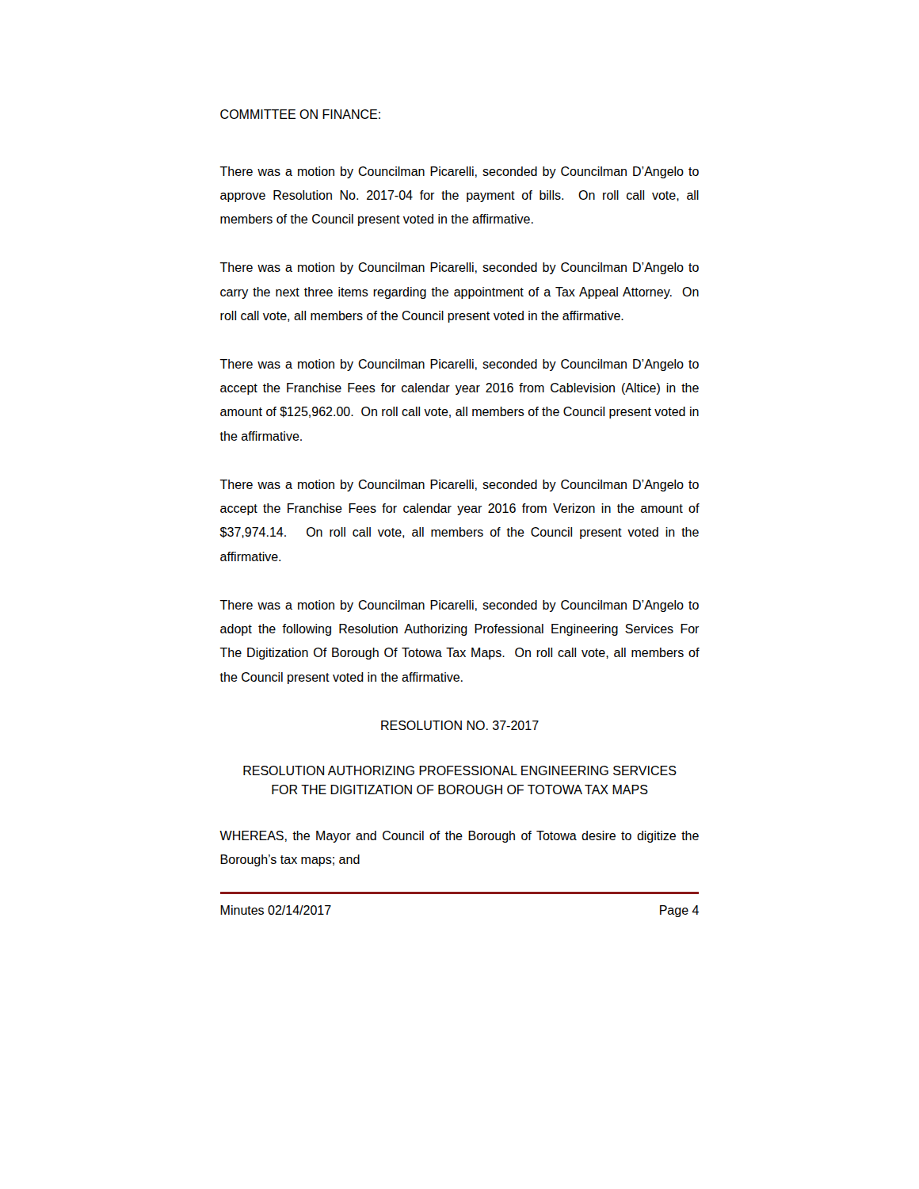COMMITTEE ON FINANCE:
There was a motion by Councilman Picarelli, seconded by Councilman D’Angelo to approve Resolution No. 2017-04 for the payment of bills. On roll call vote, all members of the Council present voted in the affirmative.
There was a motion by Councilman Picarelli, seconded by Councilman D’Angelo to carry the next three items regarding the appointment of a Tax Appeal Attorney. On roll call vote, all members of the Council present voted in the affirmative.
There was a motion by Councilman Picarelli, seconded by Councilman D’Angelo to accept the Franchise Fees for calendar year 2016 from Cablevision (Altice) in the amount of $125,962.00. On roll call vote, all members of the Council present voted in the affirmative.
There was a motion by Councilman Picarelli, seconded by Councilman D’Angelo to accept the Franchise Fees for calendar year 2016 from Verizon in the amount of $37,974.14. On roll call vote, all members of the Council present voted in the affirmative.
There was a motion by Councilman Picarelli, seconded by Councilman D’Angelo to adopt the following Resolution Authorizing Professional Engineering Services For The Digitization Of Borough Of Totowa Tax Maps. On roll call vote, all members of the Council present voted in the affirmative.
RESOLUTION NO. 37-2017
RESOLUTION AUTHORIZING PROFESSIONAL ENGINEERING SERVICES
FOR THE DIGITIZATION OF BOROUGH OF TOTOWA TAX MAPS
WHEREAS, the Mayor and Council of the Borough of Totowa desire to digitize the Borough’s tax maps; and
Minutes 02/14/2017 Page 4